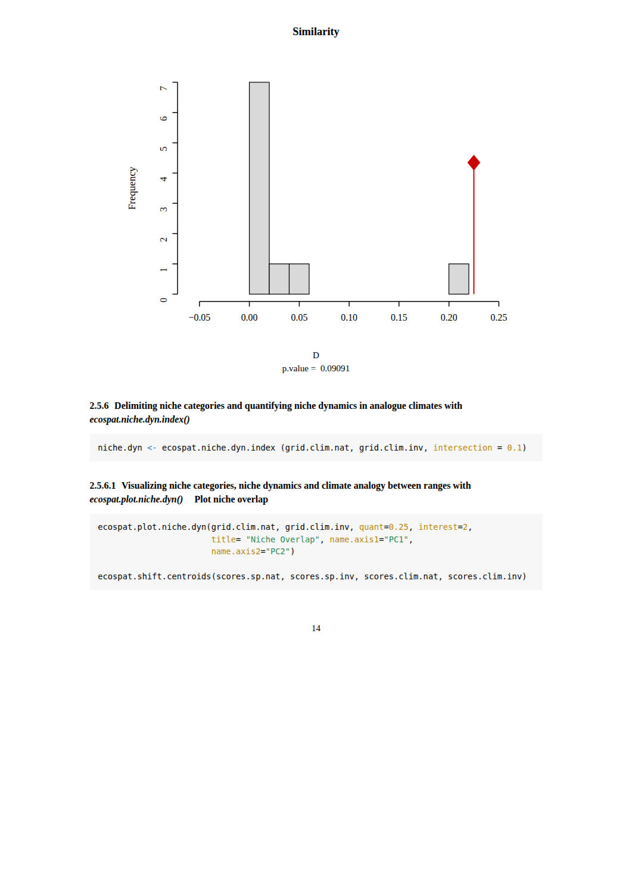Similarity
0 1 2 3 4 5 6 7 Frequency bars: x scale: -0.05 -> 150px, 0.25 -> 560px (410px per 0.30) −0.05 0.00 0.05 0.10 0.15 0.20 0.25
D p.value = 0.09091
2.5.6 Delimiting niche categories and quantifying niche dynamics in analogue climates with ecospat.niche.dyn.index()
niche.dyn <- ecospat.niche.dyn.index (grid.clim.nat, grid.clim.inv, intersection = 0.1)
2.5.6.1 Visualizing niche categories, niche dynamics and climate analogy between ranges with ecospat.plot.niche.dyn() Plot niche overlap
ecospat.plot.niche.dyn(grid.clim.nat, grid.clim.inv, quant=0.25, interest=2,
                       title= "Niche Overlap", name.axis1="PC1",
                       name.axis2="PC2")

ecospat.shift.centroids(scores.sp.nat, scores.sp.inv, scores.clim.nat, scores.clim.inv)
14